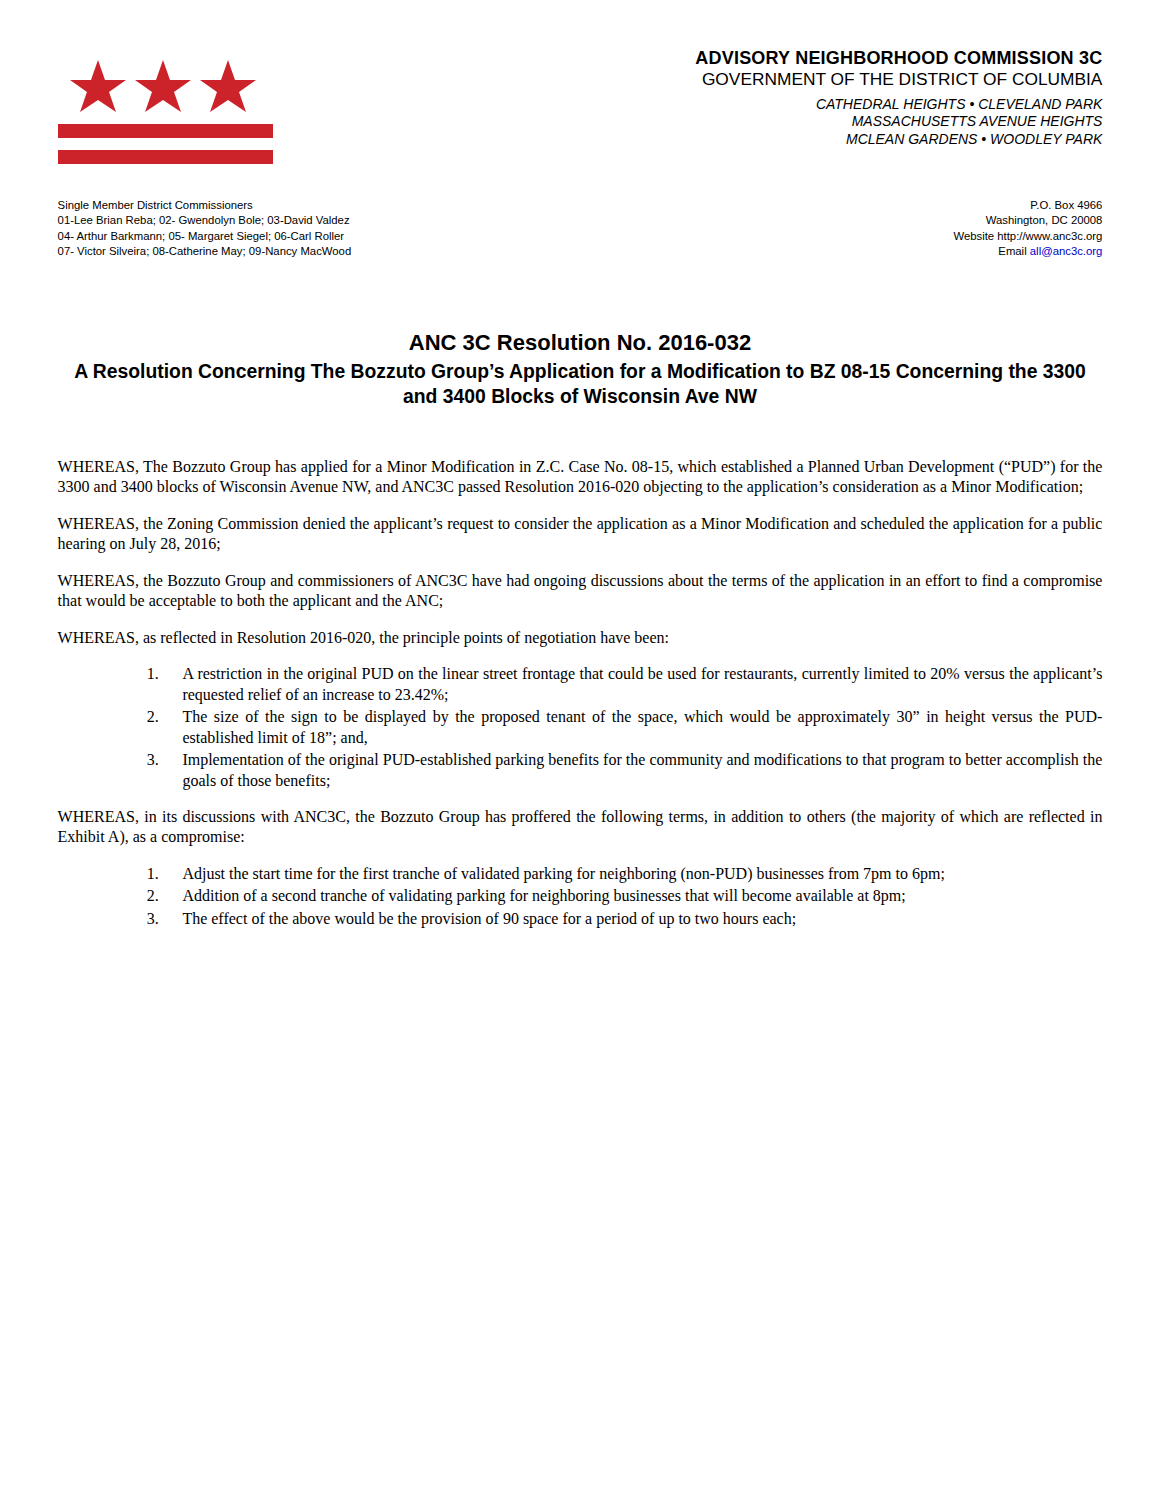ADVISORY NEIGHBORHOOD COMMISSION 3C
GOVERNMENT OF THE DISTRICT OF COLUMBIA
CATHEDRAL HEIGHTS • CLEVELAND PARK
MASSACHUSETTS AVENUE HEIGHTS
MCLEAN GARDENS • WOODLEY PARK
Single Member District Commissioners
01-Lee Brian Reba; 02- Gwendolyn Bole; 03-David Valdez
04- Arthur Barkmann; 05- Margaret Siegel; 06-Carl Roller
07- Victor Silveira; 08-Catherine May; 09-Nancy MacWood
P.O. Box 4966
Washington, DC 20008
Website http://www.anc3c.org
Email all@anc3c.org
ANC 3C Resolution No. 2016-032
A Resolution Concerning The Bozzuto Group’s Application for a Modification to BZ 08-15 Concerning the 3300 and 3400 Blocks of Wisconsin Ave NW
WHEREAS, The Bozzuto Group has applied for a Minor Modification in Z.C. Case No. 08-15, which established a Planned Urban Development (“PUD”) for the 3300 and 3400 blocks of Wisconsin Avenue NW, and ANC3C passed Resolution 2016-020 objecting to the application’s consideration as a Minor Modification;
WHEREAS, the Zoning Commission denied the applicant’s request to consider the application as a Minor Modification and scheduled the application for a public hearing on July 28, 2016;
WHEREAS, the Bozzuto Group and commissioners of ANC3C have had ongoing discussions about the terms of the application in an effort to find a compromise that would be acceptable to both the applicant and the ANC;
WHEREAS, as reflected in Resolution 2016-020, the principle points of negotiation have been:
A restriction in the original PUD on the linear street frontage that could be used for restaurants, currently limited to 20% versus the applicant’s requested relief of an increase to 23.42%;
The size of the sign to be displayed by the proposed tenant of the space, which would be approximately 30” in height versus the PUD-established limit of 18”; and,
Implementation of the original PUD-established parking benefits for the community and modifications to that program to better accomplish the goals of those benefits;
WHEREAS, in its discussions with ANC3C, the Bozzuto Group has proffered the following terms, in addition to others (the majority of which are reflected in Exhibit A), as a compromise:
Adjust the start time for the first tranche of validated parking for neighboring (non-PUD) businesses from 7pm to 6pm;
Addition of a second tranche of validating parking for neighboring businesses that will become available at 8pm;
The effect of the above would be the provision of 90 space for a period of up to two hours each;